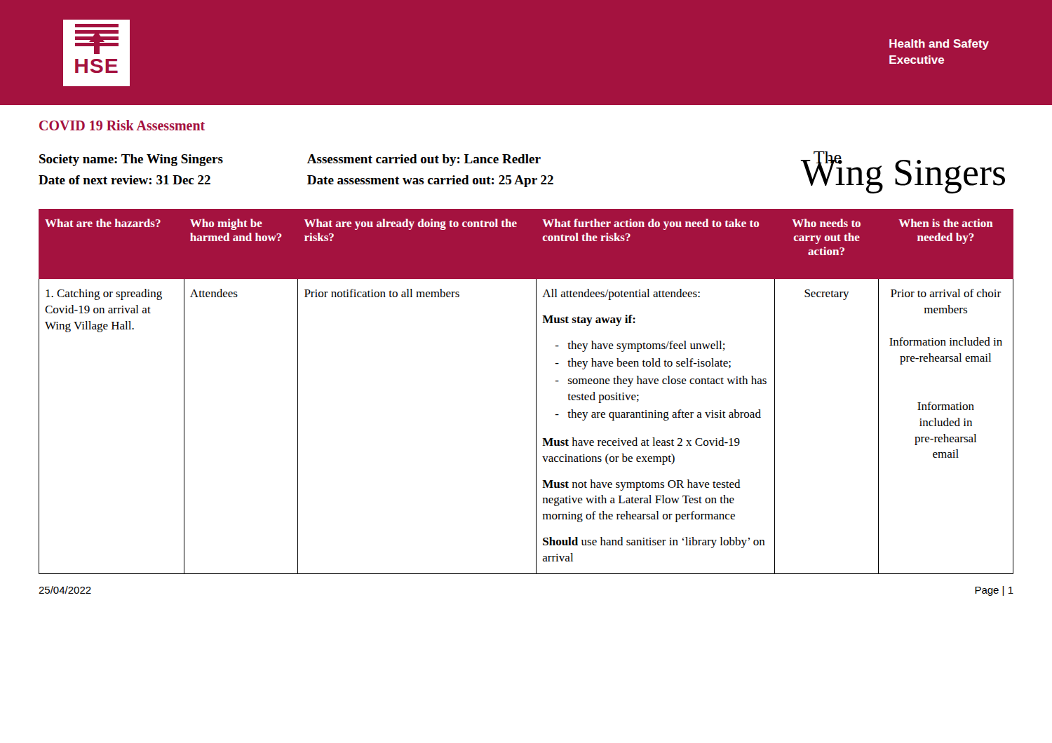HSE
Health and Safety
Executive
COVID 19 Risk Assessment
| Society name: The Wing Singers | Assessment carried out by: Lance Redler |
| Date of next review: 31 Dec 22 | Date assessment was carried out: 25 Apr 22 |
The Wing Singers
| What are the hazards? | Who might be harmed and how? | What are you already doing to control the risks? | What further action do you need to take to control the risks? | Who needs to carry out the action? | When is the action needed by? |
| --- | --- | --- | --- | --- | --- |
| 1. Catching or spreading Covid-19 on arrival at Wing Village Hall. | Attendees | Prior notification to all members | All attendees/potential attendees: Must stay away if: they have symptoms/feel unwell; they have been told to self-isolate; someone they have close contact with has tested positive; they are quarantining after a visit abroad Must have received at least 2 x Covid-19 vaccinations (or be exempt) Must not have symptoms OR have tested negative with a Lateral Flow Test on the morning of the rehearsal or performance Should use hand sanitiser in ‘library lobby’ on arrival | Secretary | Prior to arrival of choir members Information included in pre-rehearsal email Information included in pre-rehearsal email |
25/04/2022
Page | 1